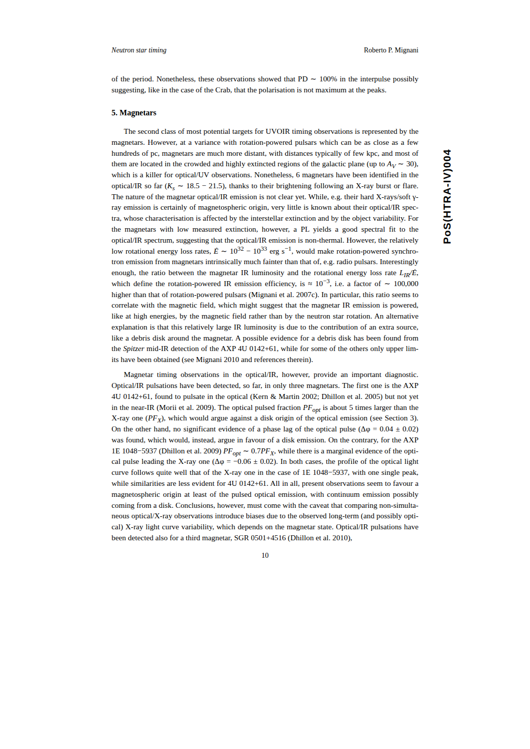Neutron star timing Roberto P. Mignani
PoS(HTRA-IV)004
of the period. Nonetheless, these observations showed that PD ∼ 100% in the interpulse possibly suggesting, like in the case of the Crab, that the polarisation is not maximum at the peaks.
5. Magnetars
The second class of most potential targets for UVOIR timing observations is represented by the magnetars. However, at a variance with rotation-powered pulsars which can be as close as a few hundreds of pc, magnetars are much more distant, with distances typically of few kpc, and most of them are located in the crowded and highly extincted regions of the galactic plane (up to AV ∼ 30), which is a killer for optical/UV observations. Nonetheless, 6 magnetars have been identified in the optical/IR so far (Ks ∼ 18.5 − 21.5), thanks to their brightening following an X-ray burst or flare. The nature of the magnetar optical/IR emission is not clear yet. While, e.g. their hard X-rays/soft γ-ray emission is certainly of magnetospheric origin, very little is known about their optical/IR spectra, whose characterisation is affected by the interstellar extinction and by the object variability. For the magnetars with low measured extinction, however, a PL yields a good spectral fit to the optical/IR spectrum, suggesting that the optical/IR emission is non-thermal. However, the relatively low rotational energy loss rates, Ė ∼ 1032 − 1033 erg s−1, would make rotation-powered synchrotron emission from magnetars intrinsically much fainter than that of, e.g. radio pulsars. Interestingly enough, the ratio between the magnetar IR luminosity and the rotational energy loss rate LIR/Ė, which define the rotation-powered IR emission efficiency, is ≈ 10−3, i.e. a factor of ∼ 100,000 higher than that of rotation-powered pulsars (Mignani et al. 2007c). In particular, this ratio seems to correlate with the magnetic field, which might suggest that the magnetar IR emission is powered, like at high energies, by the magnetic field rather than by the neutron star rotation. An alternative explanation is that this relatively large IR luminosity is due to the contribution of an extra source, like a debris disk around the magnetar. A possible evidence for a debris disk has been found from the Spitzer mid-IR detection of the AXP 4U 0142+61, while for some of the others only upper limits have been obtained (see Mignani 2010 and references therein).
Magnetar timing observations in the optical/IR, however, provide an important diagnostic. Optical/IR pulsations have been detected, so far, in only three magnetars. The first one is the AXP 4U 0142+61, found to pulsate in the optical (Kern & Martin 2002; Dhillon et al. 2005) but not yet in the near-IR (Morii et al. 2009). The optical pulsed fraction PFopt is about 5 times larger than the X-ray one (PFX), which would argue against a disk origin of the optical emission (see Section 3). On the other hand, no significant evidence of a phase lag of the optical pulse (Δφ = 0.04 ± 0.02) was found, which would, instead, argue in favour of a disk emission. On the contrary, for the AXP 1E 1048−5937 (Dhillon et al. 2009) PFopt ∼ 0.7PFX, while there is a marginal evidence of the optical pulse leading the X-ray one (Δφ = −0.06 ± 0.02). In both cases, the profile of the optical light curve follows quite well that of the X-ray one in the case of 1E 1048−5937, with one single peak, while similarities are less evident for 4U 0142+61. All in all, present observations seem to favour a magnetospheric origin at least of the pulsed optical emission, with continuum emission possibly coming from a disk. Conclusions, however, must come with the caveat that comparing non-simultaneous optical/X-ray observations introduce biases due to the observed long-term (and possibly optical) X-ray light curve variability, which depends on the magnetar state. Optical/IR pulsations have been detected also for a third magnetar, SGR 0501+4516 (Dhillon et al. 2010),
10